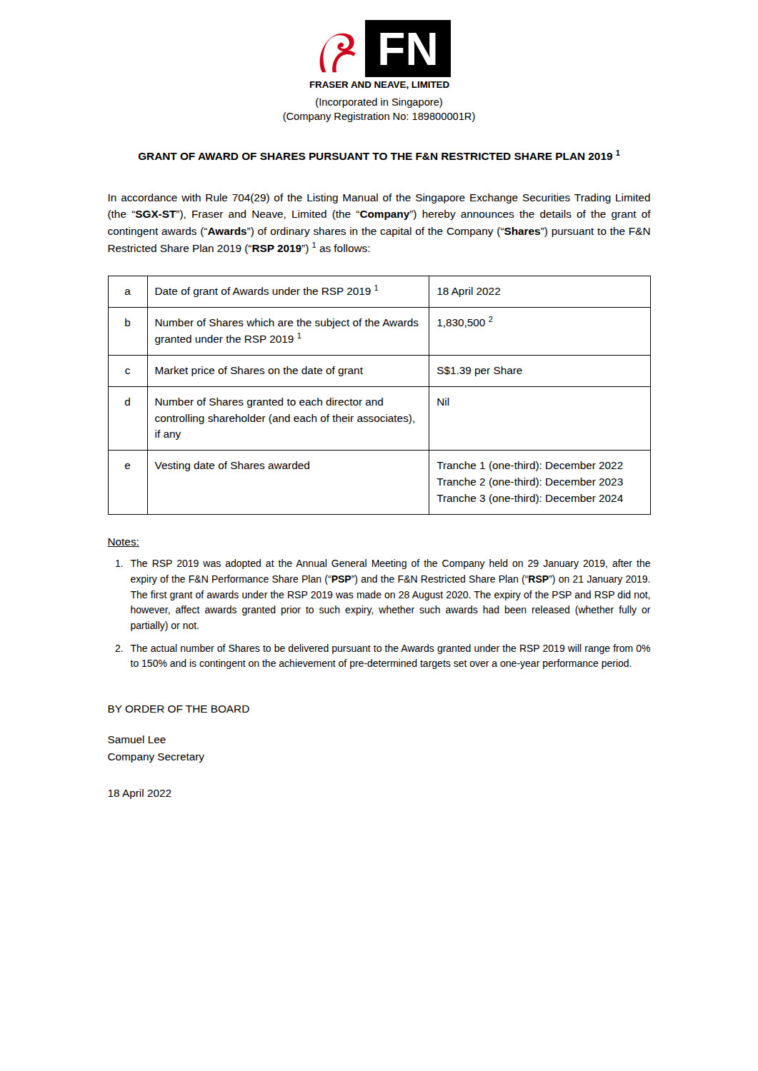(Incorporated in Singapore)
(Company Registration No: 189800001R)
GRANT OF AWARD OF SHARES PURSUANT TO THE F&N RESTRICTED SHARE PLAN 2019 1
In accordance with Rule 704(29) of the Listing Manual of the Singapore Exchange Securities Trading Limited (the “SGX-ST”), Fraser and Neave, Limited (the “Company”) hereby announces the details of the grant of contingent awards (“Awards”) of ordinary shares in the capital of the Company (“Shares”) pursuant to the F&N Restricted Share Plan 2019 (“RSP 2019”) 1 as follows:
| a | Date of grant of Awards under the RSP 2019 1 | 18 April 2022 |
| b | Number of Shares which are the subject of the Awards granted under the RSP 2019 1 | 1,830,500 2 |
| c | Market price of Shares on the date of grant | S$1.39 per Share |
| d | Number of Shares granted to each director and controlling shareholder (and each of their associates), if any | Nil |
| e | Vesting date of Shares awarded | Tranche 1 (one-third): December 2022 Tranche 2 (one-third): December 2023 Tranche 3 (one-third): December 2024 |
Notes:
The RSP 2019 was adopted at the Annual General Meeting of the Company held on 29 January 2019, after the expiry of the F&N Performance Share Plan (“PSP”) and the F&N Restricted Share Plan (“RSP”) on 21 January 2019. The first grant of awards under the RSP 2019 was made on 28 August 2020. The expiry of the PSP and RSP did not, however, affect awards granted prior to such expiry, whether such awards had been released (whether fully or partially) or not.
The actual number of Shares to be delivered pursuant to the Awards granted under the RSP 2019 will range from 0% to 150% and is contingent on the achievement of pre-determined targets set over a one-year performance period.
BY ORDER OF THE BOARD
Samuel Lee
Company Secretary
18 April 2022